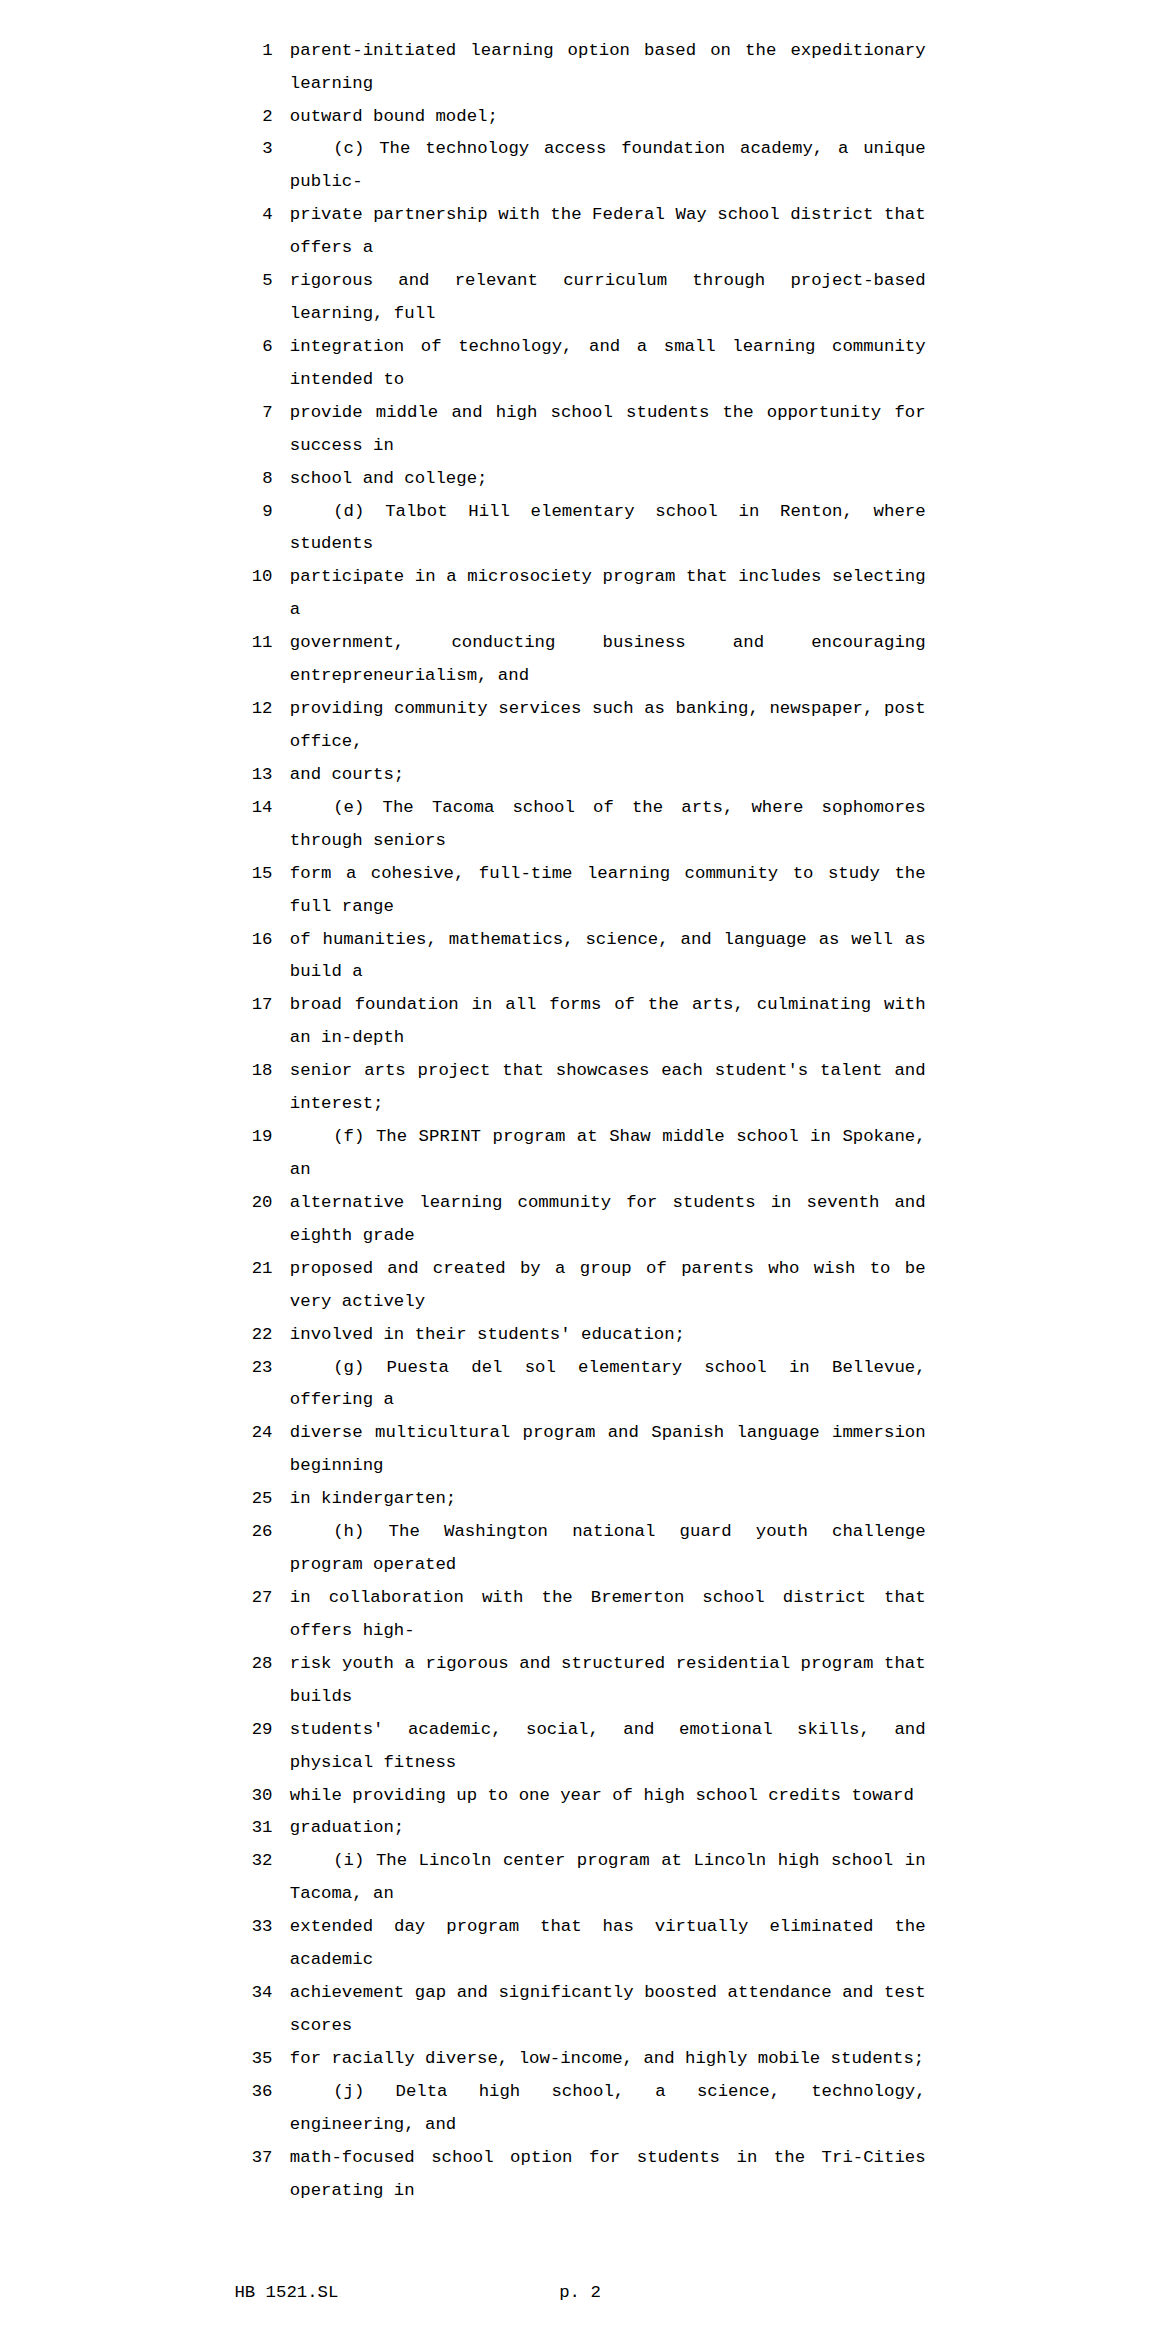parent-initiated learning option based on the expeditionary learning
outward bound model;
(c) The technology access foundation academy, a unique public-
private partnership with the Federal Way school district that offers a
rigorous and relevant curriculum through project-based learning, full
integration of technology, and a small learning community intended to
provide middle and high school students the opportunity for success in
school and college;
(d) Talbot Hill elementary school in Renton, where students
participate in a microsociety program that includes selecting a
government, conducting business and encouraging entrepreneurialism, and
providing community services such as banking, newspaper, post office,
and courts;
(e) The Tacoma school of the arts, where sophomores through seniors
form a cohesive, full-time learning community to study the full range
of humanities, mathematics, science, and language as well as build a
broad foundation in all forms of the arts, culminating with an in-depth
senior arts project that showcases each student's talent and interest;
(f) The SPRINT program at Shaw middle school in Spokane, an
alternative learning community for students in seventh and eighth grade
proposed and created by a group of parents who wish to be very actively
involved in their students' education;
(g) Puesta del sol elementary school in Bellevue, offering a
diverse multicultural program and Spanish language immersion beginning
in kindergarten;
(h) The Washington national guard youth challenge program operated
in collaboration with the Bremerton school district that offers high-
risk youth a rigorous and structured residential program that builds
students' academic, social, and emotional skills, and physical fitness
while providing up to one year of high school credits toward
graduation;
(i) The Lincoln center program at Lincoln high school in Tacoma, an
extended day program that has virtually eliminated the academic
achievement gap and significantly boosted attendance and test scores
for racially diverse, low-income, and highly mobile students;
(j) Delta high school, a science, technology, engineering, and
math-focused school option for students in the Tri-Cities operating in
HB 1521.SL
p. 2